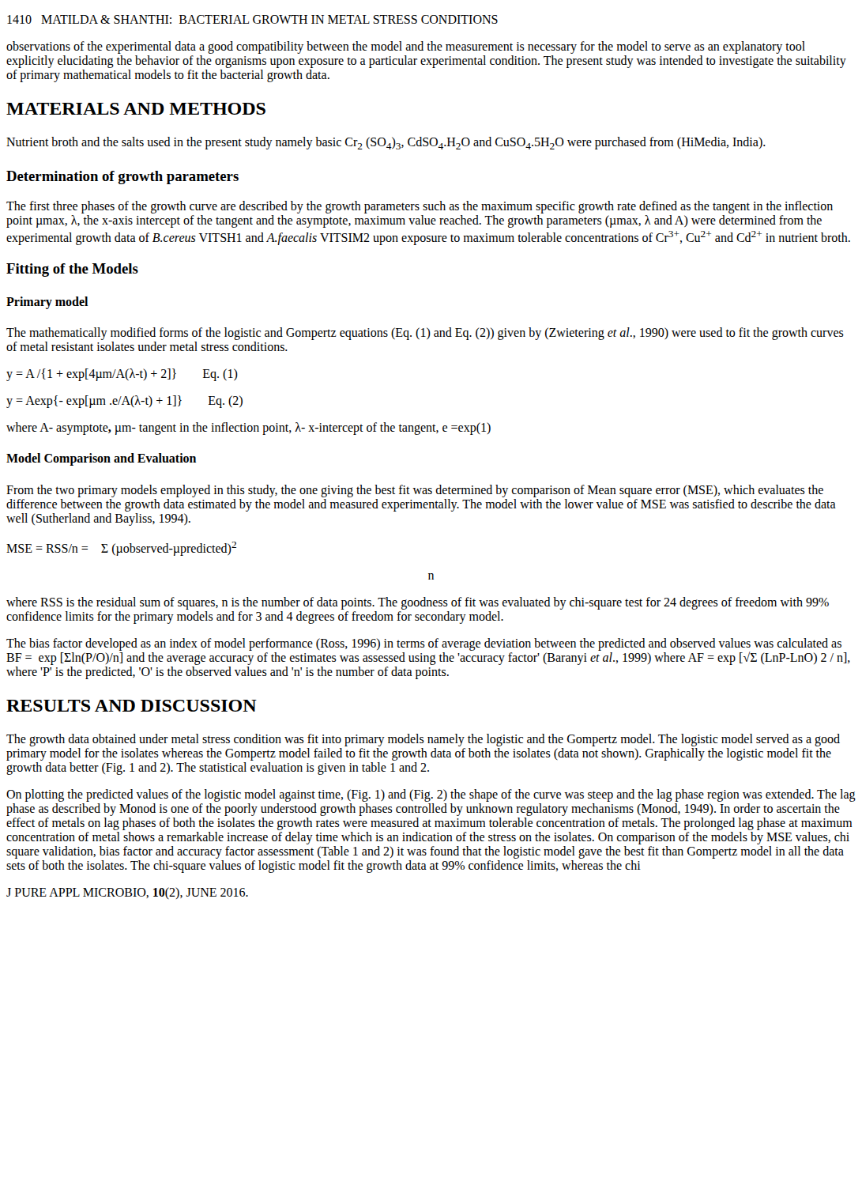1410 MATILDA & SHANTHI: BACTERIAL GROWTH IN METAL STRESS CONDITIONS
observations of the experimental data a good compatibility between the model and the measurement is necessary for the model to serve as an explanatory tool explicitly elucidating the behavior of the organisms upon exposure to a particular experimental condition. The present study was intended to investigate the suitability of primary mathematical models to fit the bacterial growth data.
MATERIALS AND METHODS
Nutrient broth and the salts used in the present study namely basic Cr2 (SO4)3, CdSO4.H2O and CuSO4.5H2O were purchased from (HiMedia, India).
Determination of growth parameters
The first three phases of the growth curve are described by the growth parameters such as the maximum specific growth rate defined as the tangent in the inflection point µmax, λ, the x-axis intercept of the tangent and the asymptote, maximum value reached. The growth parameters (µmax, λ and A) were determined from the experimental growth data of B.cereus VITSH1 and A.faecalis VITSIM2 upon exposure to maximum tolerable concentrations of Cr3+, Cu2+ and Cd2+ in nutrient broth.
Fitting of the Models
Primary model
The mathematically modified forms of the logistic and Gompertz equations (Eq. (1) and Eq. (2)) given by (Zwietering et al., 1990) were used to fit the growth curves of metal resistant isolates under metal stress conditions.
y = A /{1 + exp[4µm/A(λ-t) + 2]} Eq. (1)
y = Aexp{- exp[µm .e/A(λ-t) + 1]} Eq. (2)
where A- asymptote, µm- tangent in the inflection point, λ- x-intercept of the tangent, e =exp(1)
Model Comparison and Evaluation
From the two primary models employed in this study, the one giving the best fit was determined by comparison of Mean square error (MSE), which evaluates the difference between the growth data estimated by the model and measured experimentally. The model with the lower value of MSE was satisfied to describe the data well (Sutherland and Bayliss, 1994).
MSE = RSS/n = Σ (µobserved-µpredicted)2
n
where RSS is the residual sum of squares, n is the number of data points. The goodness of fit was evaluated by chi-square test for 24 degrees of freedom with 99% confidence limits for the primary models and for 3 and 4 degrees of freedom for secondary model.
The bias factor developed as an index of model performance (Ross, 1996) in terms of average deviation between the predicted and observed values was calculated as BF = exp [Σln(P/O)/n] and the average accuracy of the estimates was assessed using the 'accuracy factor' (Baranyi et al., 1999) where AF = exp [√Σ (LnP-LnO) 2 / n], where 'P' is the predicted, 'O' is the observed values and 'n' is the number of data points.
RESULTS AND DISCUSSION
The growth data obtained under metal stress condition was fit into primary models namely the logistic and the Gompertz model. The logistic model served as a good primary model for the isolates whereas the Gompertz model failed to fit the growth data of both the isolates (data not shown). Graphically the logistic model fit the growth data better (Fig. 1 and 2). The statistical evaluation is given in table 1 and 2.
On plotting the predicted values of the logistic model against time, (Fig. 1) and (Fig. 2) the shape of the curve was steep and the lag phase region was extended. The lag phase as described by Monod is one of the poorly understood growth phases controlled by unknown regulatory mechanisms (Monod, 1949). In order to ascertain the effect of metals on lag phases of both the isolates the growth rates were measured at maximum tolerable concentration of metals. The prolonged lag phase at maximum concentration of metal shows a remarkable increase of delay time which is an indication of the stress on the isolates. On comparison of the models by MSE values, chi square validation, bias factor and accuracy factor assessment (Table 1 and 2) it was found that the logistic model gave the best fit than Gompertz model in all the data sets of both the isolates. The chi-square values of logistic model fit the growth data at 99% confidence limits, whereas the chi
J PURE APPL MICROBIO, 10(2), JUNE 2016.